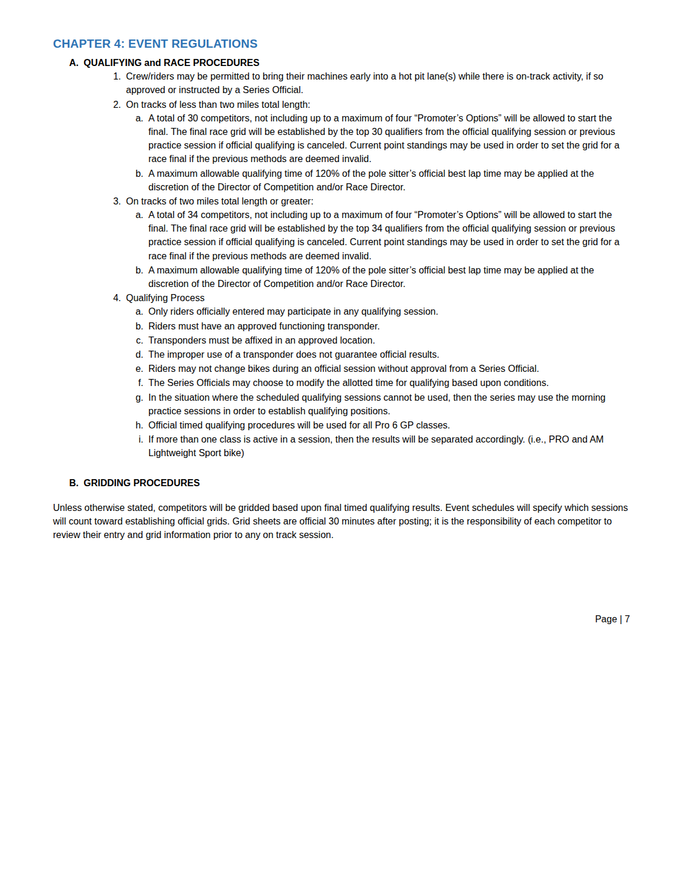CHAPTER 4: EVENT REGULATIONS
QUALIFYING and RACE PROCEDURES
Crew/riders may be permitted to bring their machines early into a hot pit lane(s) while there is on-track activity, if so approved or instructed by a Series Official.
On tracks of less than two miles total length:
A total of 30 competitors, not including up to a maximum of four “Promoter’s Options” will be allowed to start the final. The final race grid will be established by the top 30 qualifiers from the official qualifying session or previous practice session if official qualifying is canceled. Current point standings may be used in order to set the grid for a race final if the previous methods are deemed invalid.
A maximum allowable qualifying time of 120% of the pole sitter’s official best lap time may be applied at the discretion of the Director of Competition and/or Race Director.
On tracks of two miles total length or greater:
A total of 34 competitors, not including up to a maximum of four “Promoter’s Options” will be allowed to start the final. The final race grid will be established by the top 34 qualifiers from the official qualifying session or previous practice session if official qualifying is canceled. Current point standings may be used in order to set the grid for a race final if the previous methods are deemed invalid.
A maximum allowable qualifying time of 120% of the pole sitter’s official best lap time may be applied at the discretion of the Director of Competition and/or Race Director.
Qualifying Process
Only riders officially entered may participate in any qualifying session.
Riders must have an approved functioning transponder.
Transponders must be affixed in an approved location.
The improper use of a transponder does not guarantee official results.
Riders may not change bikes during an official session without approval from a Series Official.
The Series Officials may choose to modify the allotted time for qualifying based upon conditions.
In the situation where the scheduled qualifying sessions cannot be used, then the series may use the morning practice sessions in order to establish qualifying positions.
Official timed qualifying procedures will be used for all Pro 6 GP classes.
If more than one class is active in a session, then the results will be separated accordingly. (i.e., PRO and AM Lightweight Sport bike)
GRIDDING PROCEDURES
Unless otherwise stated, competitors will be gridded based upon final timed qualifying results. Event schedules will specify which sessions will count toward establishing official grids. Grid sheets are official 30 minutes after posting; it is the responsibility of each competitor to review their entry and grid information prior to any on track session.
Page | 7